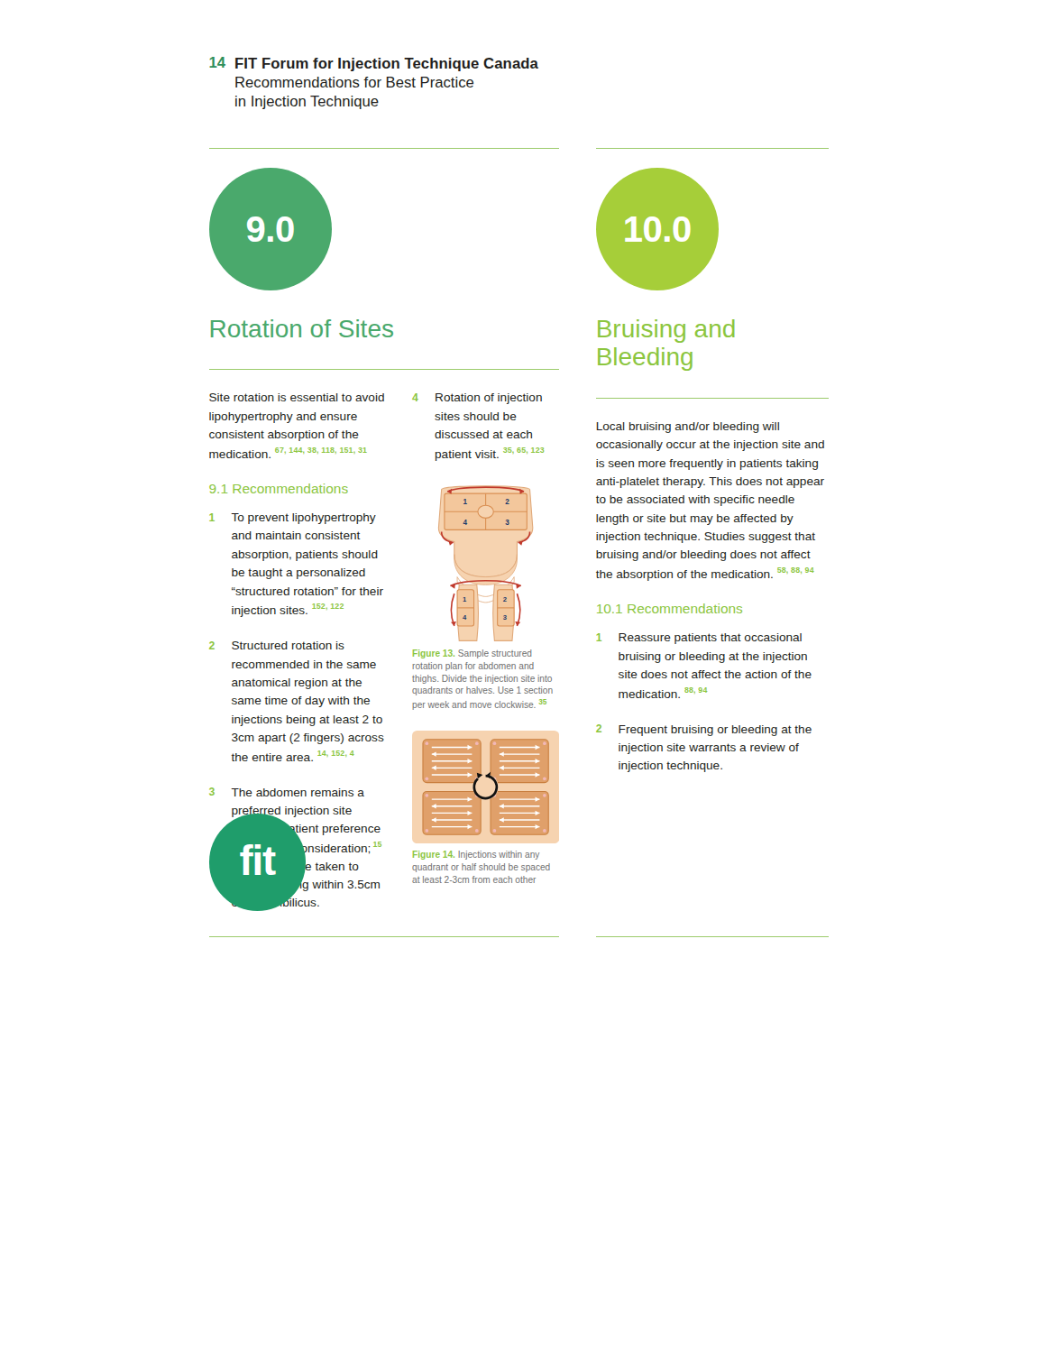14
FIT Forum for Injection Technique Canada
Recommendations for Best Practice
in Injection Technique
9.0
Rotation of Sites
Site rotation is essential to avoid lipohypertrophy and ensure consistent absorption of the medication. 67, 144, 38, 118, 151, 31
9.1 Recommendations
To prevent lipohypertrophy and maintain consistent absorption, patients should be taught a personalized “structured rotation” for their injection sites. 152, 122
Structured rotation is recommended in the same anatomical region at the same time of day with the injections being at least 2 to 3cm apart (2 fingers) across the entire area. 14, 152, 4
The abdomen remains a preferred injection site although patient preference is always a consideration;15 care should be taken to avoid injecting within 3.5cm of the umbilicus.
Rotation of injection sites should be discussed at each patient visit. 35, 65, 123
1 2 4 3 1 4 2 3
Figure 13. Sample structured rotation plan for abdomen and thighs. Divide the injection site into quadrants or halves. Use 1 section per week and move clockwise. 35
Figure 14. Injections within any quadrant or half should be spaced at least 2-3cm from each other
10.0
Bruising and
Bleeding
Local bruising and/or bleeding will occasionally occur at the injection site and is seen more frequently in patients taking anti-platelet therapy. This does not appear to be associated with specific needle length or site but may be affected by injection technique. Studies suggest that bruising and/or bleeding does not affect the absorption of the medication. 58, 88, 94
10.1 Recommendations
Reassure patients that occasional bruising or bleeding at the injection site does not affect the action of the medication. 88, 94
Frequent bruising or bleeding at the injection site warrants a review of injection technique.
fit